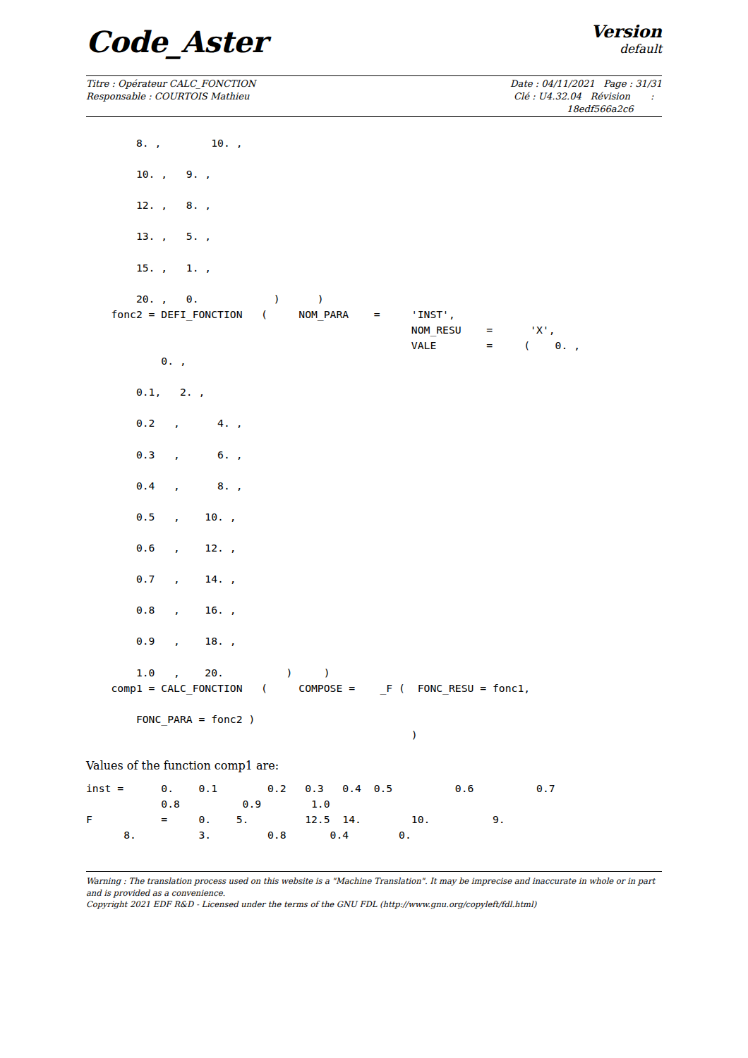Code_Aster
Version default
Titre : Opérateur CALC_FONCTION
Date : 04/11/2021 Page : 31/31
Responsable : COURTOIS Mathieu
Clé : U4.32.04 Révision :
18edf566a2c6
        8. ,        10. ,

        10. ,   9. ,

        12. ,   8. ,

        13. ,   5. ,

        15. ,   1. ,

        20. ,   0.            )      )
    fonc2 = DEFI_FONCTION   (     NOM_PARA    =     'INST',
                                                    NOM_RESU    =      'X',
                                                    VALE        =     (    0. ,
            0. ,

        0.1,   2. ,

        0.2   ,      4. ,

        0.3   ,      6. ,

        0.4   ,      8. ,

        0.5   ,    10. ,

        0.6   ,    12. ,

        0.7   ,    14. ,

        0.8   ,    16. ,

        0.9   ,    18. ,

        1.0   ,    20.          )     )
    comp1 = CALC_FONCTION   (     COMPOSE =    _F (  FONC_RESU = fonc1,

        FONC_PARA = fonc2 )
                                                    )
Values of the function comp1 are:
inst =      0.    0.1        0.2   0.3   0.4  0.5          0.6          0.7
            0.8          0.9        1.0
F           =     0.    5.         12.5  14.        10.          9.
      8.          3.         0.8       0.4        0.
Warning : The translation process used on this website is a "Machine Translation". It may be imprecise and inaccurate in whole or in part and is provided as a convenience.
Copyright 2021 EDF R&D - Licensed under the terms of the GNU FDL (http://www.gnu.org/copyleft/fdl.html)